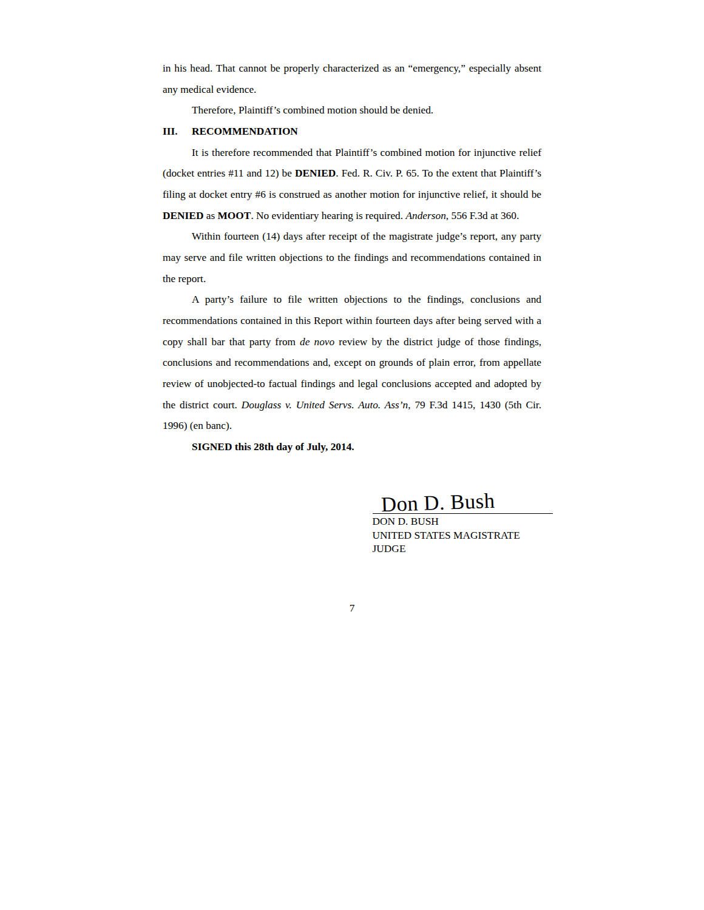in his head. That cannot be properly characterized as an “emergency,” especially absent any medical evidence.
Therefore, Plaintiff’s combined motion should be denied.
III. RECOMMENDATION
It is therefore recommended that Plaintiff’s combined motion for injunctive relief (docket entries #11 and 12) be DENIED. Fed. R. Civ. P. 65. To the extent that Plaintiff’s filing at docket entry #6 is construed as another motion for injunctive relief, it should be DENIED as MOOT. No evidentiary hearing is required. Anderson, 556 F.3d at 360.
Within fourteen (14) days after receipt of the magistrate judge’s report, any party may serve and file written objections to the findings and recommendations contained in the report.
A party’s failure to file written objections to the findings, conclusions and recommendations contained in this Report within fourteen days after being served with a copy shall bar that party from de novo review by the district judge of those findings, conclusions and recommendations and, except on grounds of plain error, from appellate review of unobjected-to factual findings and legal conclusions accepted and adopted by the district court. Douglass v. United Servs. Auto. Ass’n, 79 F.3d 1415, 1430 (5th Cir. 1996) (en banc).
SIGNED this 28th day of July, 2014.
Don D. Bush
DON D. BUSH
UNITED STATES MAGISTRATE JUDGE
7